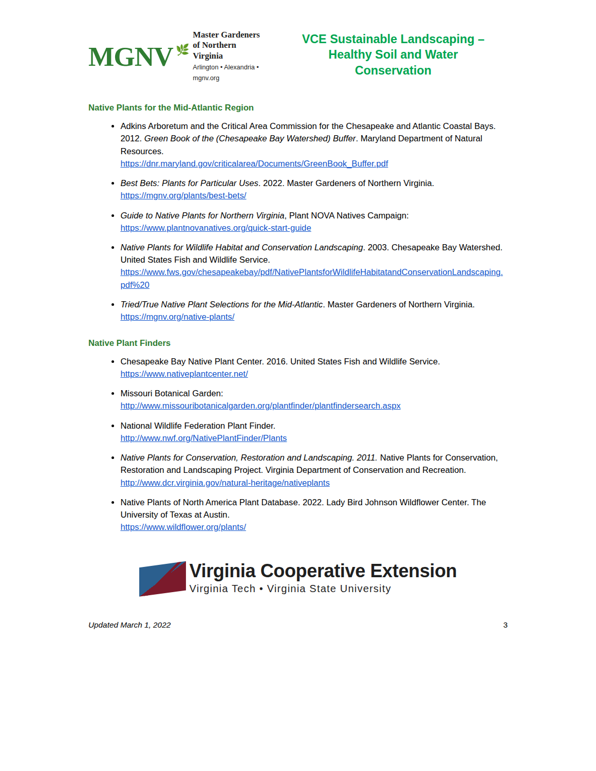MGNV 🌿 Master Gardeners of Northern Virginia
Arlington • Alexandria • mgnv.org
VCE Sustainable Landscaping –
Healthy Soil and Water
Conservation
Native Plants for the Mid-Atlantic Region
Adkins Arboretum and the Critical Area Commission for the Chesapeake and Atlantic Coastal Bays. 2012. Green Book of the (Chesapeake Bay Watershed) Buffer. Maryland Department of Natural Resources.
https://dnr.maryland.gov/criticalarea/Documents/GreenBook_Buffer.pdf
Best Bets: Plants for Particular Uses. 2022. Master Gardeners of Northern Virginia.
https://mgnv.org/plants/best-bets/
Guide to Native Plants for Northern Virginia, Plant NOVA Natives Campaign:
https://www.plantnovanatives.org/quick-start-guide
Native Plants for Wildlife Habitat and Conservation Landscaping. 2003. Chesapeake Bay Watershed. United States Fish and Wildlife Service.
https://www.fws.gov/chesapeakebay/pdf/NativePlantsforWildlifeHabitatandConservationLandscaping.pdf%20
Tried/True Native Plant Selections for the Mid-Atlantic. Master Gardeners of Northern Virginia.
https://mgnv.org/native-plants/
Native Plant Finders
Chesapeake Bay Native Plant Center. 2016. United States Fish and Wildlife Service.
https://www.nativeplantcenter.net/
Missouri Botanical Garden:
http://www.missouribotanicalgarden.org/plantfinder/plantfindersearch.aspx
National Wildlife Federation Plant Finder.
http://www.nwf.org/NativePlantFinder/Plants
Native Plants for Conservation, Restoration and Landscaping. 2011. Native Plants for Conservation, Restoration and Landscaping Project. Virginia Department of Conservation and Recreation.
http://www.dcr.virginia.gov/natural-heritage/nativeplants
Native Plants of North America Plant Database. 2022. Lady Bird Johnson Wildflower Center. The University of Texas at Austin.
https://www.wildflower.org/plants/
Virginia Cooperative Extension
Virginia Tech • Virginia State University
Updated March 1, 2022 3